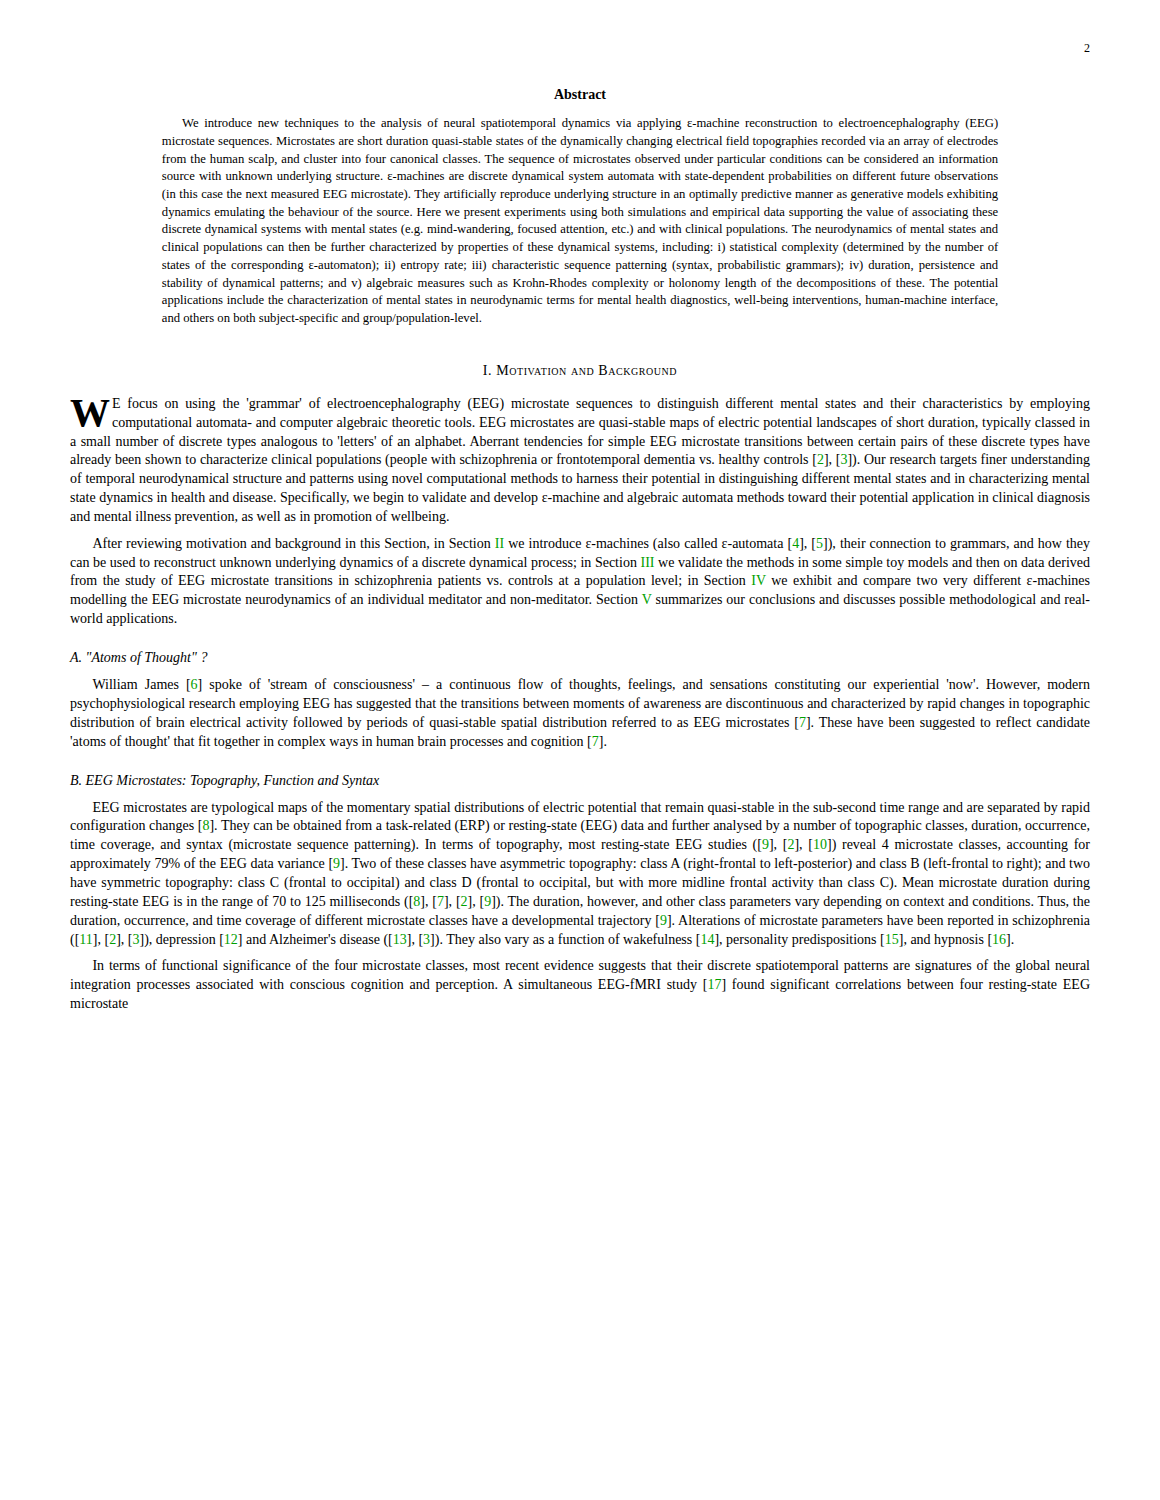2
Abstract
We introduce new techniques to the analysis of neural spatiotemporal dynamics via applying ε-machine reconstruction to electroencephalography (EEG) microstate sequences. Microstates are short duration quasi-stable states of the dynamically changing electrical field topographies recorded via an array of electrodes from the human scalp, and cluster into four canonical classes. The sequence of microstates observed under particular conditions can be considered an information source with unknown underlying structure. ε-machines are discrete dynamical system automata with state-dependent probabilities on different future observations (in this case the next measured EEG microstate). They artificially reproduce underlying structure in an optimally predictive manner as generative models exhibiting dynamics emulating the behaviour of the source. Here we present experiments using both simulations and empirical data supporting the value of associating these discrete dynamical systems with mental states (e.g. mind-wandering, focused attention, etc.) and with clinical populations. The neurodynamics of mental states and clinical populations can then be further characterized by properties of these dynamical systems, including: i) statistical complexity (determined by the number of states of the corresponding ε-automaton); ii) entropy rate; iii) characteristic sequence patterning (syntax, probabilistic grammars); iv) duration, persistence and stability of dynamical patterns; and v) algebraic measures such as Krohn-Rhodes complexity or holonomy length of the decompositions of these. The potential applications include the characterization of mental states in neurodynamic terms for mental health diagnostics, well-being interventions, human-machine interface, and others on both subject-specific and group/population-level.
I. Motivation and Background
WE focus on using the 'grammar' of electroencephalography (EEG) microstate sequences to distinguish different mental states and their characteristics by employing computational automata- and computer algebraic theoretic tools. EEG microstates are quasi-stable maps of electric potential landscapes of short duration, typically classed in a small number of discrete types analogous to 'letters' of an alphabet. Aberrant tendencies for simple EEG microstate transitions between certain pairs of these discrete types have already been shown to characterize clinical populations (people with schizophrenia or frontotemporal dementia vs. healthy controls [2], [3]). Our research targets finer understanding of temporal neurodynamical structure and patterns using novel computational methods to harness their potential in distinguishing different mental states and in characterizing mental state dynamics in health and disease. Specifically, we begin to validate and develop ε-machine and algebraic automata methods toward their potential application in clinical diagnosis and mental illness prevention, as well as in promotion of wellbeing.
After reviewing motivation and background in this Section, in Section II we introduce ε-machines (also called ε-automata [4], [5]), their connection to grammars, and how they can be used to reconstruct unknown underlying dynamics of a discrete dynamical process; in Section III we validate the methods in some simple toy models and then on data derived from the study of EEG microstate transitions in schizophrenia patients vs. controls at a population level; in Section IV we exhibit and compare two very different ε-machines modelling the EEG microstate neurodynamics of an individual meditator and non-meditator. Section V summarizes our conclusions and discusses possible methodological and real-world applications.
A. "Atoms of Thought" ?
William James [6] spoke of 'stream of consciousness' – a continuous flow of thoughts, feelings, and sensations constituting our experiential 'now'. However, modern psychophysiological research employing EEG has suggested that the transitions between moments of awareness are discontinuous and characterized by rapid changes in topographic distribution of brain electrical activity followed by periods of quasi-stable spatial distribution referred to as EEG microstates [7]. These have been suggested to reflect candidate 'atoms of thought' that fit together in complex ways in human brain processes and cognition [7].
B. EEG Microstates: Topography, Function and Syntax
EEG microstates are typological maps of the momentary spatial distributions of electric potential that remain quasi-stable in the sub-second time range and are separated by rapid configuration changes [8]. They can be obtained from a task-related (ERP) or resting-state (EEG) data and further analysed by a number of topographic classes, duration, occurrence, time coverage, and syntax (microstate sequence patterning). In terms of topography, most resting-state EEG studies ([9], [2], [10]) reveal 4 microstate classes, accounting for approximately 79% of the EEG data variance [9]. Two of these classes have asymmetric topography: class A (right-frontal to left-posterior) and class B (left-frontal to right); and two have symmetric topography: class C (frontal to occipital) and class D (frontal to occipital, but with more midline frontal activity than class C). Mean microstate duration during resting-state EEG is in the range of 70 to 125 milliseconds ([8], [7], [2], [9]). The duration, however, and other class parameters vary depending on context and conditions. Thus, the duration, occurrence, and time coverage of different microstate classes have a developmental trajectory [9]. Alterations of microstate parameters have been reported in schizophrenia ([11], [2], [3]), depression [12] and Alzheimer's disease ([13], [3]). They also vary as a function of wakefulness [14], personality predispositions [15], and hypnosis [16].
In terms of functional significance of the four microstate classes, most recent evidence suggests that their discrete spatiotemporal patterns are signatures of the global neural integration processes associated with conscious cognition and perception. A simultaneous EEG-fMRI study [17] found significant correlations between four resting-state EEG microstate